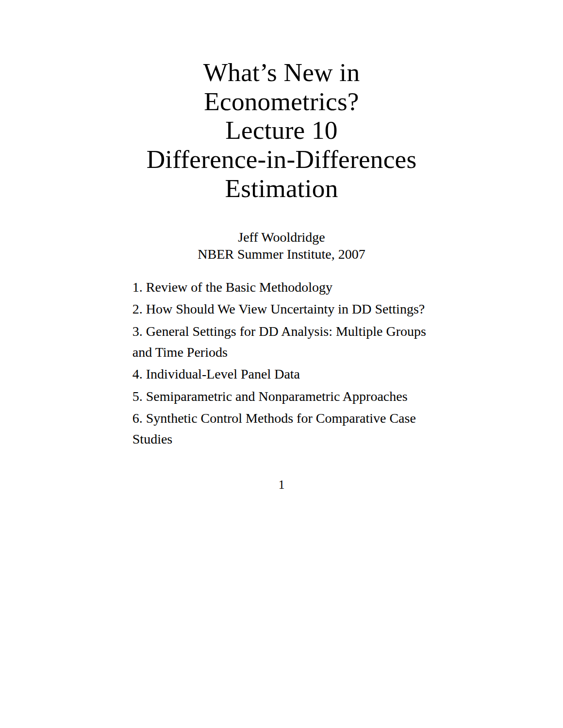What’s New in Econometrics?
Lecture 10
Difference-in-Differences
Estimation
Jeff Wooldridge
NBER Summer Institute, 2007
1. Review of the Basic Methodology
2. How Should We View Uncertainty in DD Settings?
3. General Settings for DD Analysis: Multiple Groups and Time Periods
4. Individual-Level Panel Data
5. Semiparametric and Nonparametric Approaches
6. Synthetic Control Methods for Comparative Case Studies
1